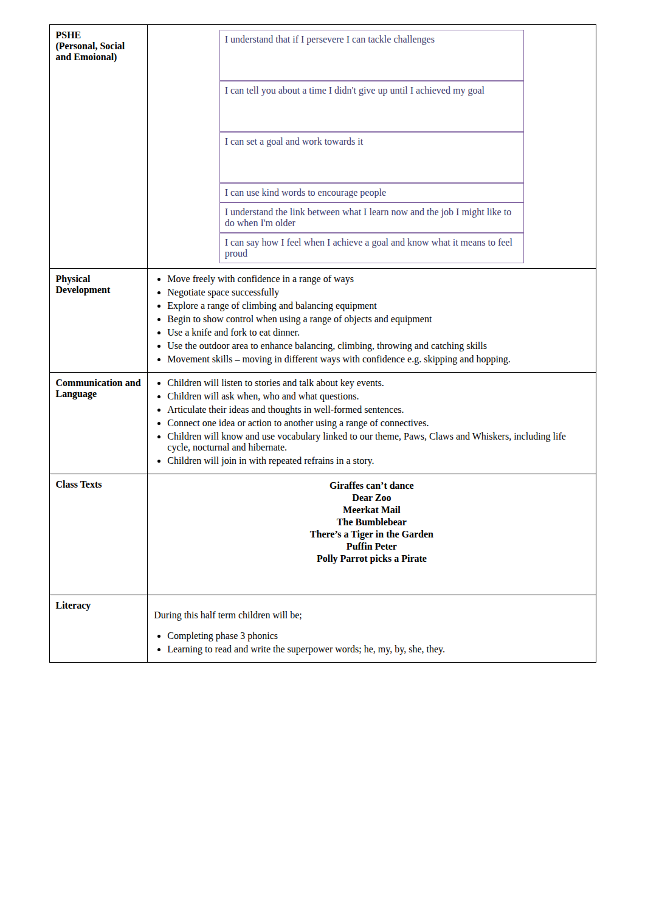| PSHE (Personal, Social and Emoional) | I understand that if I persevere I can tackle challenges I can tell you about a time I didn't give up until I achieved my goal I can set a goal and work towards it I can use kind words to encourage people I understand the link between what I learn now and the job I might like to do when I'm older I can say how I feel when I achieve a goal and know what it means to feel proud |
| Physical Development | Move freely with confidence in a range of ways Negotiate space successfully Explore a range of climbing and balancing equipment Begin to show control when using a range of objects and equipment Use a knife and fork to eat dinner. Use the outdoor area to enhance balancing, climbing, throwing and catching skills Movement skills – moving in different ways with confidence e.g. skipping and hopping. |
| Communication and Language | Children will listen to stories and talk about key events. Children will ask when, who and what questions. Articulate their ideas and thoughts in well-formed sentences. Connect one idea or action to another using a range of connectives. Children will know and use vocabulary linked to our theme, Paws, Claws and Whiskers, including life cycle, nocturnal and hibernate. Children will join in with repeated refrains in a story. |
| Class Texts | Giraffes can’t dance Dear Zoo Meerkat Mail The Bumblebear There’s a Tiger in the Garden Puffin Peter Polly Parrot picks a Pirate |
| Literacy | During this half term children will be; Completing phase 3 phonics Learning to read and write the superpower words; he, my, by, she, they. |